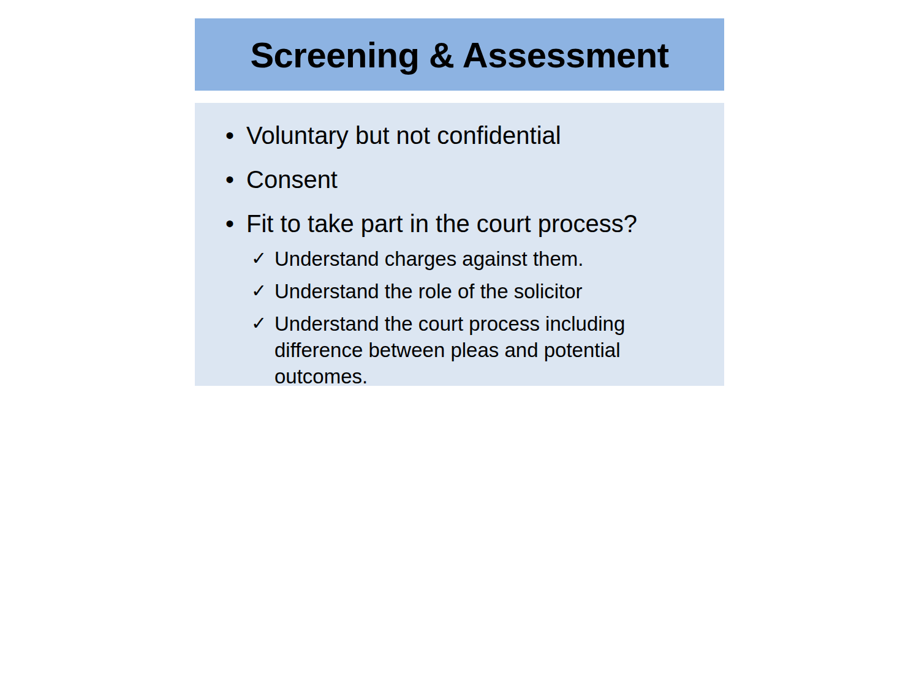Screening & Assessment
Voluntary but not confidential
Consent
Fit to take part in the court process?
Understand charges against them.
Understand the role of the solicitor
Understand the court process including difference between pleas and potential outcomes.